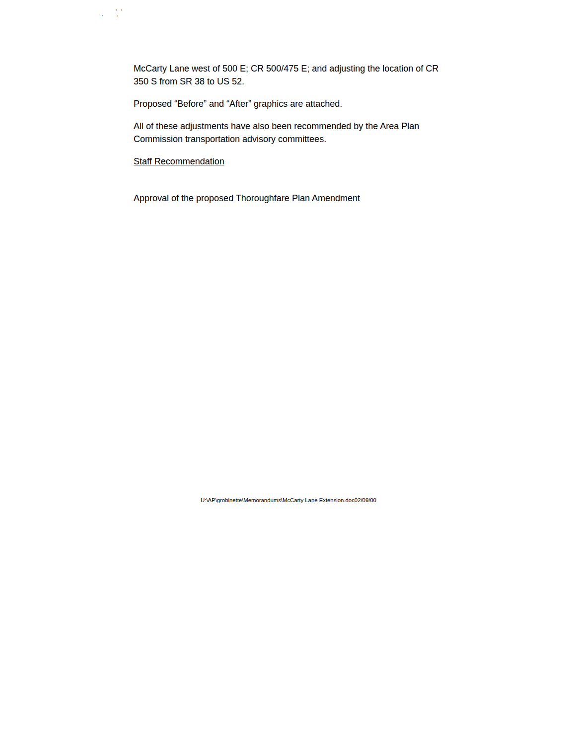‘ ‘
′ ‘
McCarty Lane west of 500 E; CR 500/475 E; and adjusting the location of CR 350 S from SR 38 to US 52.
Proposed “Before” and “After” graphics are attached.
All of these adjustments have also been recommended by the Area Plan Commission transportation advisory committees.
Staff Recommendation
Approval of the proposed Thoroughfare Plan Amendment
U:\AP\grobinette\Memorandums\McCarty Lane Extension.doc02/09/00